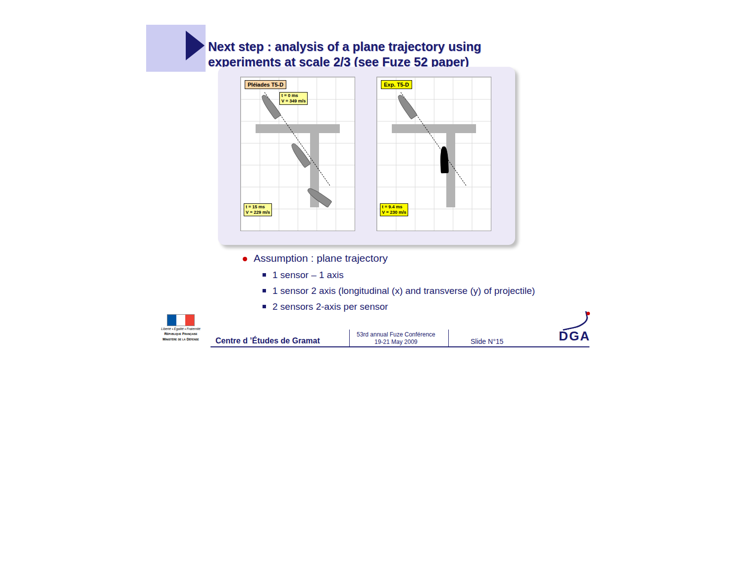Next step : analysis of a plane trajectory using experiments at scale 2/3 (see Fuze 52 paper)
Pléiades T5-D
t = 0 ms
V = 349 m/s
t = 15 ms
V = 229 m/s
Exp. T5-D
t = 9.4 ms
V = 230 m/s
Assumption : plane trajectory
1 sensor – 1 axis
1 sensor 2 axis (longitudinal (x) and transverse (y) of projectile)
2 sensors 2-axis per sensor
Centre d ’Études de Gramat
53rd annual Fuze Conférence
19-21 May 2009
Slide N°15
Liberté • Égalité • Fraternité
République Française
Ministère de la Défense
DGA